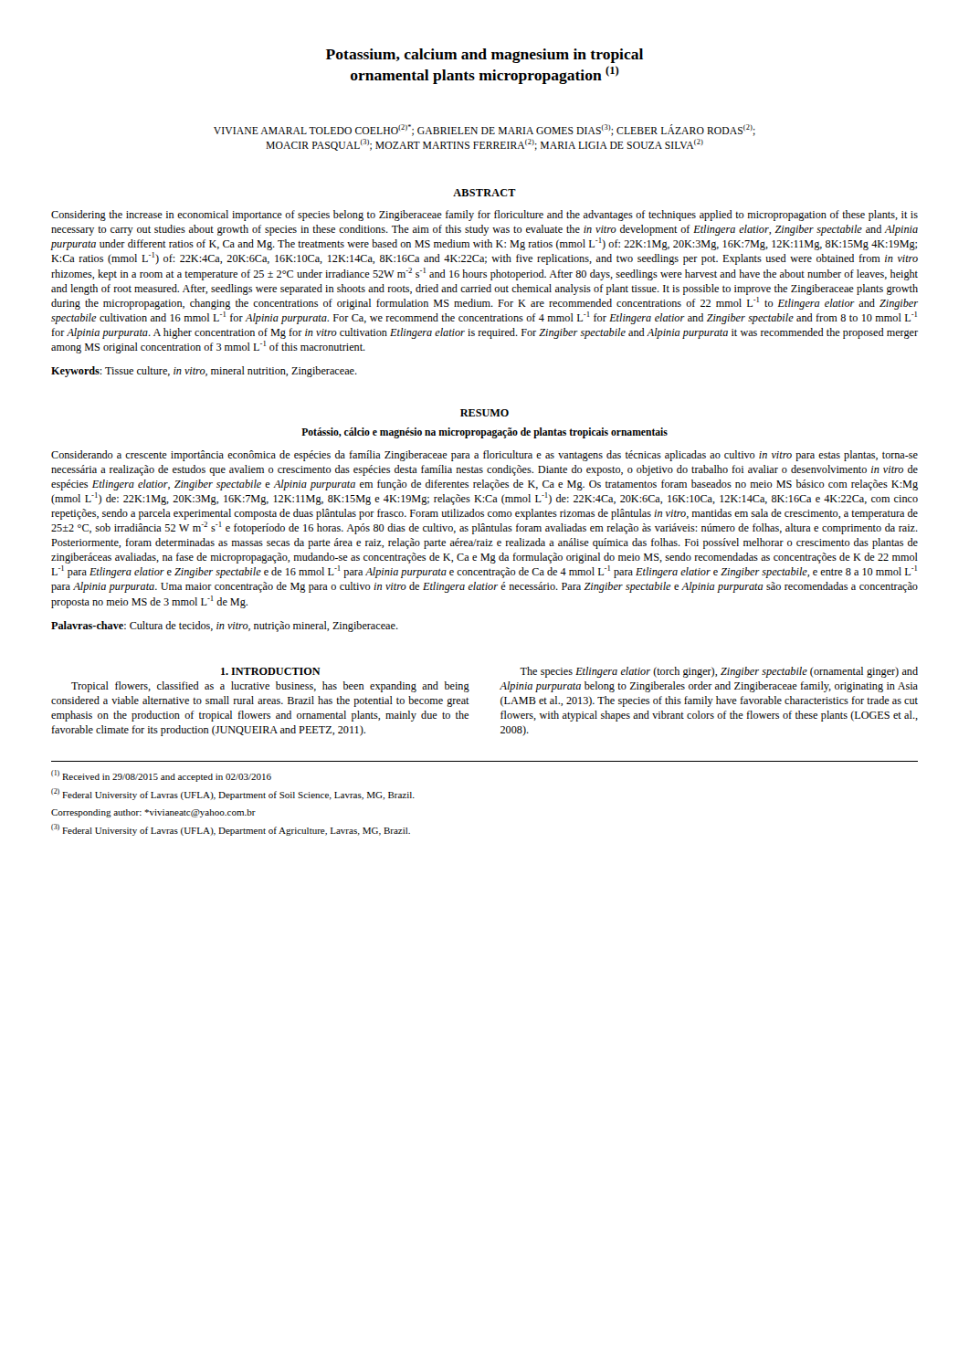Potassium, calcium and magnesium in tropical
ornamental plants micropropagation (1)
VIVIANE AMARAL TOLEDO COELHO(2)*; GABRIELEN DE MARIA GOMES DIAS(3); CLEBER LÁZARO RODAS(2);
MOACIR PASQUAL(3); MOZART MARTINS FERREIRA(2); MARIA LIGIA DE SOUZA SILVA(2)
ABSTRACT
Considering the increase in economical importance of species belong to Zingiberaceae family for floriculture and the advantages of techniques applied to micropropagation of these plants, it is necessary to carry out studies about growth of species in these conditions. The aim of this study was to evaluate the in vitro development of Etlingera elatior, Zingiber spectabile and Alpinia purpurata under different ratios of K, Ca and Mg. The treatments were based on MS medium with K: Mg ratios (mmol L-1) of: 22K:1Mg, 20K:3Mg, 16K:7Mg, 12K:11Mg, 8K:15Mg 4K:19Mg; K:Ca ratios (mmol L-1) of: 22K:4Ca, 20K:6Ca, 16K:10Ca, 12K:14Ca, 8K:16Ca and 4K:22Ca; with five replications, and two seedlings per pot. Explants used were obtained from in vitro rhizomes, kept in a room at a temperature of 25 ± 2°C under irradiance 52W m-2 s-1 and 16 hours photoperiod. After 80 days, seedlings were harvest and have the about number of leaves, height and length of root measured. After, seedlings were separated in shoots and roots, dried and carried out chemical analysis of plant tissue. It is possible to improve the Zingiberaceae plants growth during the micropropagation, changing the concentrations of original formulation MS medium. For K are recommended concentrations of 22 mmol L-1 to Etlingera elatior and Zingiber spectabile cultivation and 16 mmol L-1 for Alpinia purpurata. For Ca, we recommend the concentrations of 4 mmol L-1 for Etlingera elatior and Zingiber spectabile and from 8 to 10 mmol L-1 for Alpinia purpurata. A higher concentration of Mg for in vitro cultivation Etlingera elatior is required. For Zingiber spectabile and Alpinia purpurata it was recommended the proposed merger among MS original concentration of 3 mmol L-1 of this macronutrient.
Keywords: Tissue culture, in vitro, mineral nutrition, Zingiberaceae.
RESUMO
Potássio, cálcio e magnésio na micropropagação de plantas tropicais ornamentais
Considerando a crescente importância econômica de espécies da família Zingiberaceae para a floricultura e as vantagens das técnicas aplicadas ao cultivo in vitro para estas plantas, torna-se necessária a realização de estudos que avaliem o crescimento das espécies desta família nestas condições. Diante do exposto, o objetivo do trabalho foi avaliar o desenvolvimento in vitro de espécies Etlingera elatior, Zingiber spectabile e Alpinia purpurata em função de diferentes relações de K, Ca e Mg. Os tratamentos foram baseados no meio MS básico com relações K:Mg (mmol L-1) de: 22K:1Mg, 20K:3Mg, 16K:7Mg, 12K:11Mg, 8K:15Mg e 4K:19Mg; relações K:Ca (mmol L-1) de: 22K:4Ca, 20K:6Ca, 16K:10Ca, 12K:14Ca, 8K:16Ca e 4K:22Ca, com cinco repetições, sendo a parcela experimental composta de duas plântulas por frasco. Foram utilizados como explantes rizomas de plântulas in vitro, mantidas em sala de crescimento, a temperatura de 25±2 °C, sob irradiância 52 W m-2 s-1 e fotoperíodo de 16 horas. Após 80 dias de cultivo, as plântulas foram avaliadas em relação às variáveis: número de folhas, altura e comprimento da raiz. Posteriormente, foram determinadas as massas secas da parte área e raiz, relação parte aérea/raiz e realizada a análise química das folhas. Foi possível melhorar o crescimento das plantas de zingiberáceas avaliadas, na fase de micropropagação, mudando-se as concentrações de K, Ca e Mg da formulação original do meio MS, sendo recomendadas as concentrações de K de 22 mmol L-1 para Etlingera elatior e Zingiber spectabile e de 16 mmol L-1 para Alpinia purpurata e concentração de Ca de 4 mmol L-1 para Etlingera elatior e Zingiber spectabile, e entre 8 a 10 mmol L-1 para Alpinia purpurata. Uma maior concentração de Mg para o cultivo in vitro de Etlingera elatior é necessário. Para Zingiber spectabile e Alpinia purpurata são recomendadas a concentração proposta no meio MS de 3 mmol L-1 de Mg.
Palavras-chave: Cultura de tecidos, in vitro, nutrição mineral, Zingiberaceae.
1. INTRODUCTION
Tropical flowers, classified as a lucrative business, has been expanding and being considered a viable alternative to small rural areas. Brazil has the potential to become great emphasis on the production of tropical flowers and ornamental plants, mainly due to the favorable climate for its production (JUNQUEIRA and PEETZ, 2011).
The species Etlingera elatior (torch ginger), Zingiber spectabile (ornamental ginger) and Alpinia purpurata belong to Zingiberales order and Zingiberaceae family, originating in Asia (LAMB et al., 2013). The species of this family have favorable characteristics for trade as cut flowers, with atypical shapes and vibrant colors of the flowers of these plants (LOGES et al., 2008).
(1) Received in 29/08/2015 and accepted in 02/03/2016
(2) Federal University of Lavras (UFLA), Department of Soil Science, Lavras, MG, Brazil.
Corresponding author: *vivianeatc@yahoo.com.br
(3) Federal University of Lavras (UFLA), Department of Agriculture, Lavras, MG, Brazil.